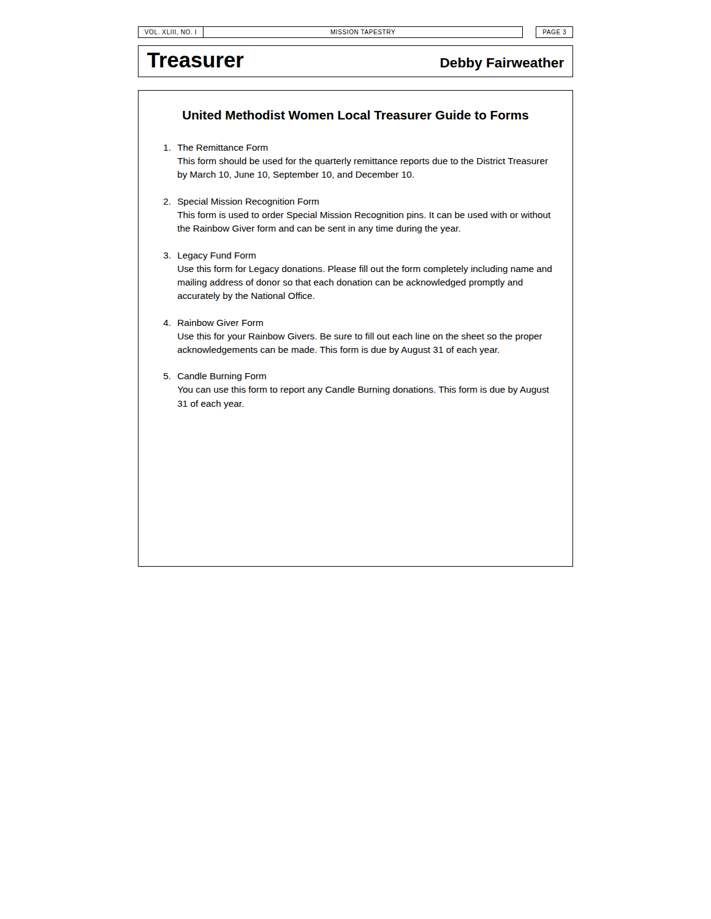VOL. XLIII, NO. I
MISSION TAPESTRY
PAGE 3
Treasurer
Debby Fairweather
United Methodist Women Local Treasurer Guide to Forms
The Remittance Form This form should be used for the quarterly remittance reports due to the District Treasurer by March 10, June 10, September 10, and December 10.
Special Mission Recognition Form This form is used to order Special Mission Recognition pins. It can be used with or without the Rainbow Giver form and can be sent in any time during the year.
Legacy Fund Form Use this form for Legacy donations. Please fill out the form completely including name and mailing address of donor so that each donation can be acknowledged promptly and accurately by the National Office.
Rainbow Giver Form Use this for your Rainbow Givers. Be sure to fill out each line on the sheet so the proper acknowledgements can be made. This form is due by August 31 of each year.
Candle Burning Form You can use this form to report any Candle Burning donations. This form is due by August 31 of each year.